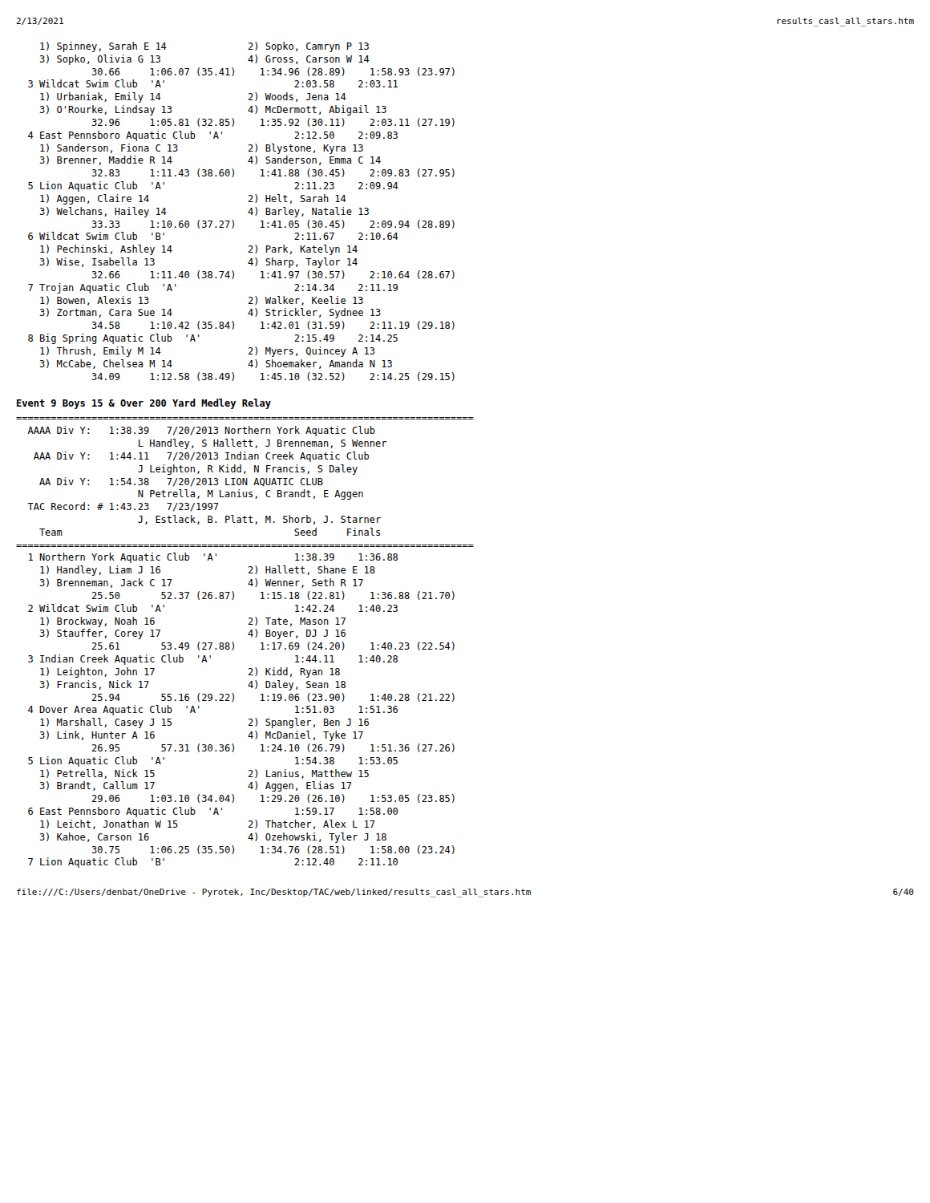2/13/2021 results_casl_all_stars.htm
    1) Spinney, Sarah E 14              2) Sopko, Camryn P 13
    3) Sopko, Olivia G 13               4) Gross, Carson W 14
             30.66     1:06.07 (35.41)    1:34.96 (28.89)    1:58.93 (23.97)
  3 Wildcat Swim Club  'A'                      2:03.58    2:03.11
    1) Urbaniak, Emily 14               2) Woods, Jena 14
    3) O'Rourke, Lindsay 13             4) McDermott, Abigail 13
             32.96     1:05.81 (32.85)    1:35.92 (30.11)    2:03.11 (27.19)
  4 East Pennsboro Aquatic Club  'A'            2:12.50    2:09.83
    1) Sanderson, Fiona C 13            2) Blystone, Kyra 13
    3) Brenner, Maddie R 14             4) Sanderson, Emma C 14
             32.83     1:11.43 (38.60)    1:41.88 (30.45)    2:09.83 (27.95)
  5 Lion Aquatic Club  'A'                      2:11.23    2:09.94
    1) Aggen, Claire 14                 2) Helt, Sarah 14
    3) Welchans, Hailey 14              4) Barley, Natalie 13
             33.33     1:10.60 (37.27)    1:41.05 (30.45)    2:09.94 (28.89)
  6 Wildcat Swim Club  'B'                      2:11.67    2:10.64
    1) Pechinski, Ashley 14             2) Park, Katelyn 14
    3) Wise, Isabella 13                4) Sharp, Taylor 14
             32.66     1:11.40 (38.74)    1:41.97 (30.57)    2:10.64 (28.67)
  7 Trojan Aquatic Club  'A'                    2:14.34    2:11.19
    1) Bowen, Alexis 13                 2) Walker, Keelie 13
    3) Zortman, Cara Sue 14             4) Strickler, Sydnee 13
             34.58     1:10.42 (35.84)    1:42.01 (31.59)    2:11.19 (29.18)
  8 Big Spring Aquatic Club  'A'                2:15.49    2:14.25
    1) Thrush, Emily M 14               2) Myers, Quincey A 13
    3) McCabe, Chelsea M 14             4) Shoemaker, Amanda N 13
             34.09     1:12.58 (38.49)    1:45.10 (32.52)    2:14.25 (29.15)
Event 9 Boys 15 & Over 200 Yard Medley Relay
===============================================================================
  AAAA Div Y:   1:38.39   7/20/2013 Northern York Aquatic Club
                     L Handley, S Hallett, J Brenneman, S Wenner
   AAA Div Y:   1:44.11   7/20/2013 Indian Creek Aquatic Club
                     J Leighton, R Kidd, N Francis, S Daley
    AA Div Y:   1:54.38   7/20/2013 LION AQUATIC CLUB
                     N Petrella, M Lanius, C Brandt, E Aggen
  TAC Record: # 1:43.23   7/23/1997
                     J, Estlack, B. Platt, M. Shorb, J. Starner
    Team                                        Seed     Finals
===============================================================================
  1 Northern York Aquatic Club  'A'             1:38.39    1:36.88
    1) Handley, Liam J 16               2) Hallett, Shane E 18
    3) Brenneman, Jack C 17             4) Wenner, Seth R 17
             25.50       52.37 (26.87)    1:15.18 (22.81)    1:36.88 (21.70)
  2 Wildcat Swim Club  'A'                      1:42.24    1:40.23
    1) Brockway, Noah 16                2) Tate, Mason 17
    3) Stauffer, Corey 17               4) Boyer, DJ J 16
             25.61       53.49 (27.88)    1:17.69 (24.20)    1:40.23 (22.54)
  3 Indian Creek Aquatic Club  'A'              1:44.11    1:40.28
    1) Leighton, John 17                2) Kidd, Ryan 18
    3) Francis, Nick 17                 4) Daley, Sean 18
             25.94       55.16 (29.22)    1:19.06 (23.90)    1:40.28 (21.22)
  4 Dover Area Aquatic Club  'A'                1:51.03    1:51.36
    1) Marshall, Casey J 15             2) Spangler, Ben J 16
    3) Link, Hunter A 16                4) McDaniel, Tyke 17
             26.95       57.31 (30.36)    1:24.10 (26.79)    1:51.36 (27.26)
  5 Lion Aquatic Club  'A'                      1:54.38    1:53.05
    1) Petrella, Nick 15                2) Lanius, Matthew 15
    3) Brandt, Callum 17                4) Aggen, Elias 17
             29.06     1:03.10 (34.04)    1:29.20 (26.10)    1:53.05 (23.85)
  6 East Pennsboro Aquatic Club  'A'            1:59.17    1:58.00
    1) Leicht, Jonathan W 15            2) Thatcher, Alex L 17
    3) Kahoe, Carson 16                 4) Ozehowski, Tyler J 18
             30.75     1:06.25 (35.50)    1:34.76 (28.51)    1:58.00 (23.24)
  7 Lion Aquatic Club  'B'                      2:12.40    2:11.10
file:///C:/Users/denbat/OneDrive - Pyrotek, Inc/Desktop/TAC/web/linked/results_casl_all_stars.htm 6/40